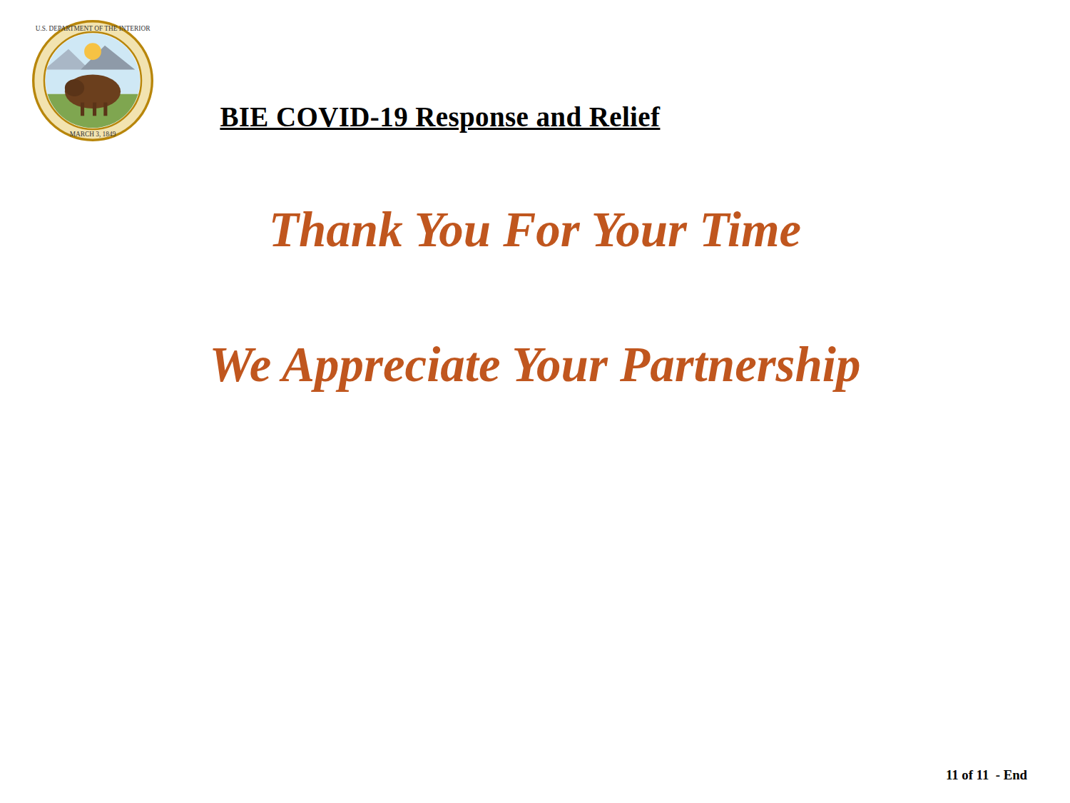BIE COVID-19 Response and Relief
Thank You For Your Time
We Appreciate Your Partnership
11 of 11 - End